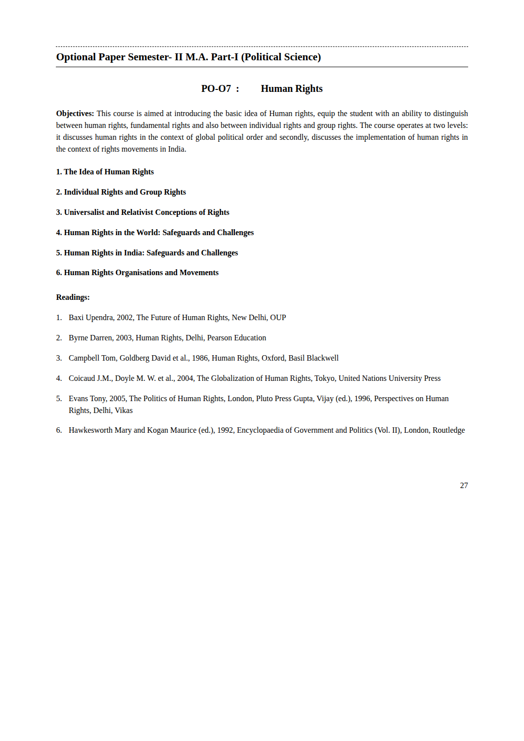Optional Paper Semester- II M.A. Part-I (Political Science)
PO-O7 : Human Rights
Objectives: This course is aimed at introducing the basic idea of Human rights, equip the student with an ability to distinguish between human rights, fundamental rights and also between individual rights and group rights. The course operates at two levels: it discusses human rights in the context of global political order and secondly, discusses the implementation of human rights in the context of rights movements in India.
The Idea of Human Rights
Individual Rights and Group Rights
Universalist and Relativist Conceptions of Rights
Human Rights in the World: Safeguards and Challenges
Human Rights in India: Safeguards and Challenges
Human Rights Organisations and Movements
Readings:
Baxi Upendra, 2002, The Future of Human Rights, New Delhi, OUP
Byrne Darren, 2003, Human Rights, Delhi, Pearson Education
Campbell Tom, Goldberg David et al., 1986, Human Rights, Oxford, Basil Blackwell
Coicaud J.M., Doyle M. W. et al., 2004, The Globalization of Human Rights, Tokyo, United Nations University Press
Evans Tony, 2005, The Politics of Human Rights, London, Pluto Press Gupta, Vijay (ed.), 1996, Perspectives on Human Rights, Delhi, Vikas
Hawkesworth Mary and Kogan Maurice (ed.), 1992, Encyclopaedia of Government and Politics (Vol. II), London, Routledge
27